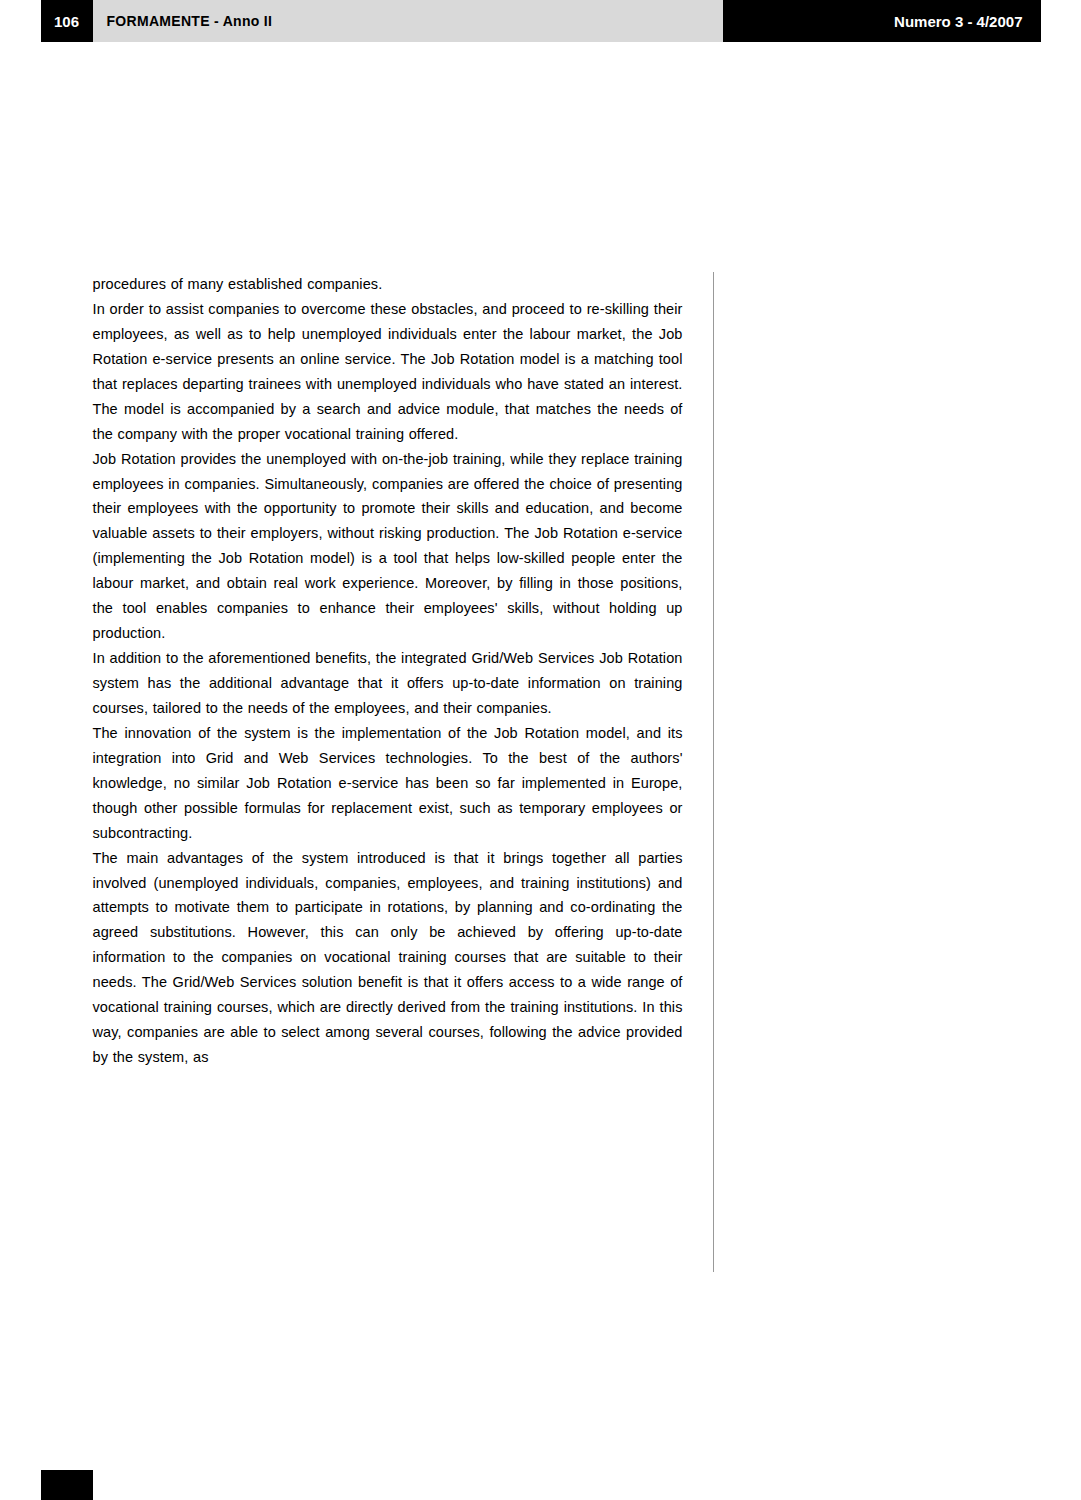106
FORMAMENTE - Anno II
Numero 3 - 4/2007
procedures of many established companies.
In order to assist companies to overcome these obstacles, and proceed to re-skilling their employees, as well as to help unemployed individuals enter the labour market, the Job Rotation e-service presents an online service. The Job Rotation model is a matching tool that replaces departing trainees with unemployed individuals who have stated an interest. The model is accompanied by a search and advice module, that matches the needs of the company with the proper vocational training offered.
Job Rotation provides the unemployed with on-the-job training, while they replace training employees in companies. Simultaneously, companies are offered the choice of presenting their employees with the opportunity to promote their skills and education, and become valuable assets to their employers, without risking production. The Job Rotation e-service (implementing the Job Rotation model) is a tool that helps low-skilled people enter the labour market, and obtain real work experience. Moreover, by filling in those positions, the tool enables companies to enhance their employees' skills, without holding up production.
In addition to the aforementioned benefits, the integrated Grid/Web Services Job Rotation system has the additional advantage that it offers up-to-date information on training courses, tailored to the needs of the employees, and their companies.
The innovation of the system is the implementation of the Job Rotation model, and its integration into Grid and Web Services technologies. To the best of the authors' knowledge, no similar Job Rotation e-service has been so far implemented in Europe, though other possible formulas for replacement exist, such as temporary employees or subcontracting.
The main advantages of the system introduced is that it brings together all parties involved (unemployed individuals, companies, employees, and training institutions) and attempts to motivate them to participate in rotations, by planning and co-ordinating the agreed substitutions. However, this can only be achieved by offering up-to-date information to the companies on vocational training courses that are suitable to their needs. The Grid/Web Services solution benefit is that it offers access to a wide range of vocational training courses, which are directly derived from the training institutions. In this way, companies are able to select among several courses, following the advice provided by the system, as